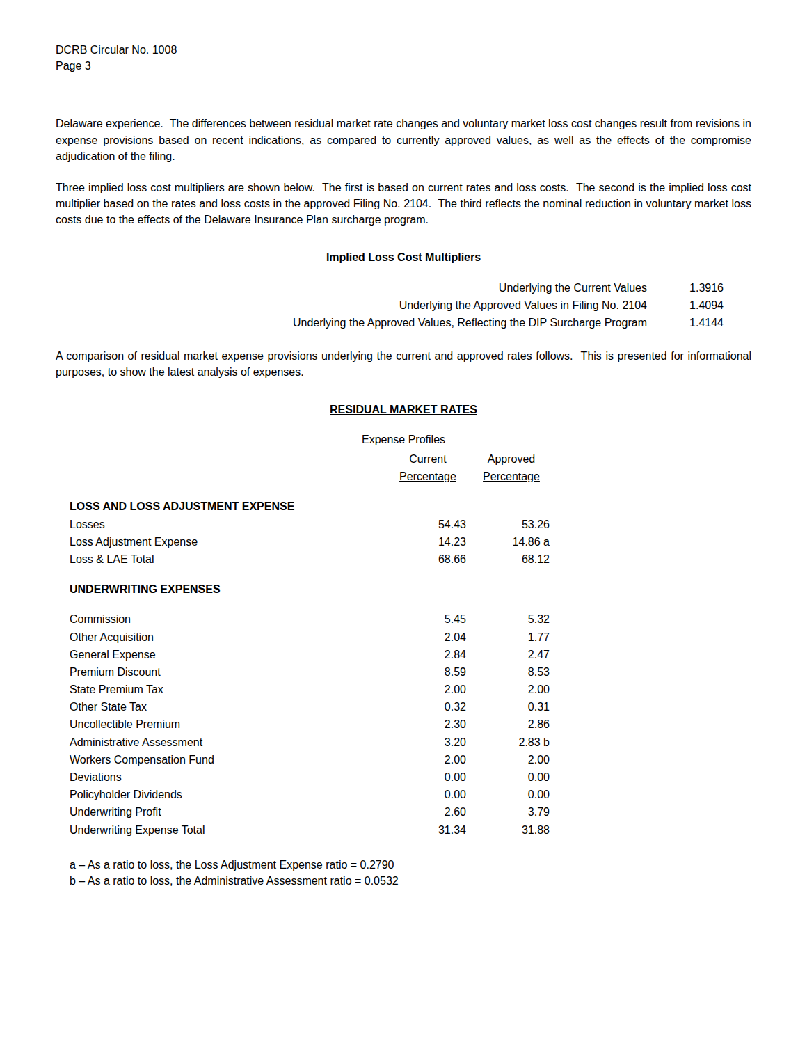DCRB Circular No. 1008
Page 3
Delaware experience. The differences between residual market rate changes and voluntary market loss cost changes result from revisions in expense provisions based on recent indications, as compared to currently approved values, as well as the effects of the compromise adjudication of the filing.
Three implied loss cost multipliers are shown below. The first is based on current rates and loss costs. The second is the implied loss cost multiplier based on the rates and loss costs in the approved Filing No. 2104. The third reflects the nominal reduction in voluntary market loss costs due to the effects of the Delaware Insurance Plan surcharge program.
Implied Loss Cost Multipliers
| Underlying the Current Values | 1.3916 |
| Underlying the Approved Values in Filing No. 2104 | 1.4094 |
| Underlying the Approved Values, Reflecting the DIP Surcharge Program | 1.4144 |
A comparison of residual market expense provisions underlying the current and approved rates follows. This is presented for informational purposes, to show the latest analysis of expenses.
RESIDUAL MARKET RATES
Expense Profiles
| | Current | Approved |
| | Percentage | Percentage |
| LOSS AND LOSS ADJUSTMENT EXPENSE | | |
| Losses | 54.43 | 53.26 |
| Loss Adjustment Expense | 14.23 | 14.86 a |
| Loss & LAE Total | 68.66 | 68.12 |
| UNDERWRITING EXPENSES | | |
| Commission | 5.45 | 5.32 |
| Other Acquisition | 2.04 | 1.77 |
| General Expense | 2.84 | 2.47 |
| Premium Discount | 8.59 | 8.53 |
| State Premium Tax | 2.00 | 2.00 |
| Other State Tax | 0.32 | 0.31 |
| Uncollectible Premium | 2.30 | 2.86 |
| Administrative Assessment | 3.20 | 2.83 b |
| Workers Compensation Fund | 2.00 | 2.00 |
| Deviations | 0.00 | 0.00 |
| Policyholder Dividends | 0.00 | 0.00 |
| Underwriting Profit | 2.60 | 3.79 |
| Underwriting Expense Total | 31.34 | 31.88 |
a – As a ratio to loss, the Loss Adjustment Expense ratio = 0.2790
b – As a ratio to loss, the Administrative Assessment ratio = 0.0532